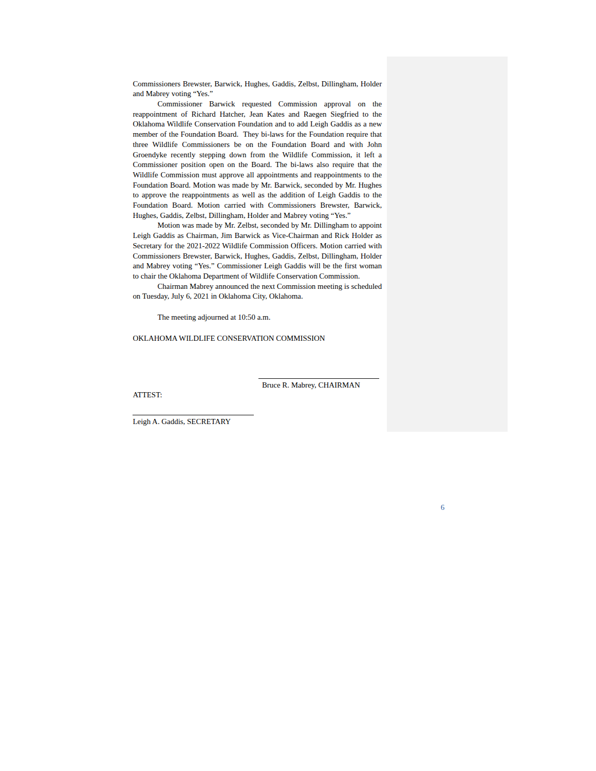Commissioners Brewster, Barwick, Hughes, Gaddis, Zelbst, Dillingham, Holder and Mabrey voting “Yes.”
Commissioner Barwick requested Commission approval on the reappointment of Richard Hatcher, Jean Kates and Raegen Siegfried to the Oklahoma Wildlife Conservation Foundation and to add Leigh Gaddis as a new member of the Foundation Board. They bi-laws for the Foundation require that three Wildlife Commissioners be on the Foundation Board and with John Groendyke recently stepping down from the Wildlife Commission, it left a Commissioner position open on the Board. The bi-laws also require that the Wildlife Commission must approve all appointments and reappointments to the Foundation Board. Motion was made by Mr. Barwick, seconded by Mr. Hughes to approve the reappointments as well as the addition of Leigh Gaddis to the Foundation Board. Motion carried with Commissioners Brewster, Barwick, Hughes, Gaddis, Zelbst, Dillingham, Holder and Mabrey voting “Yes.”
Motion was made by Mr. Zelbst, seconded by Mr. Dillingham to appoint Leigh Gaddis as Chairman, Jim Barwick as Vice-Chairman and Rick Holder as Secretary for the 2021-2022 Wildlife Commission Officers. Motion carried with Commissioners Brewster, Barwick, Hughes, Gaddis, Zelbst, Dillingham, Holder and Mabrey voting “Yes.” Commissioner Leigh Gaddis will be the first woman to chair the Oklahoma Department of Wildlife Conservation Commission.
Chairman Mabrey announced the next Commission meeting is scheduled on Tuesday, July 6, 2021 in Oklahoma City, Oklahoma.
The meeting adjourned at 10:50 a.m.
OKLAHOMA WILDLIFE CONSERVATION COMMISSION
Bruce R. Mabrey, CHAIRMAN
ATTEST:
Leigh A. Gaddis, SECRETARY
6